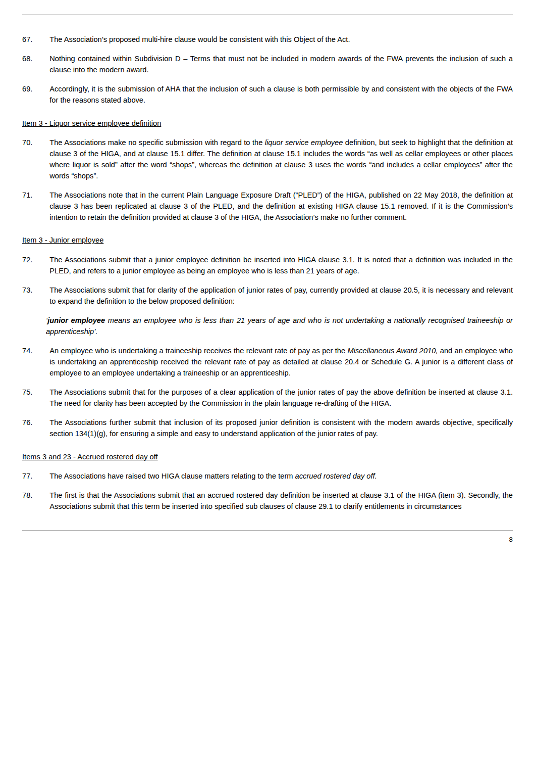67. The Association’s proposed multi-hire clause would be consistent with this Object of the Act.
68. Nothing contained within Subdivision D – Terms that must not be included in modern awards of the FWA prevents the inclusion of such a clause into the modern award.
69. Accordingly, it is the submission of AHA that the inclusion of such a clause is both permissible by and consistent with the objects of the FWA for the reasons stated above.
Item 3 - Liquor service employee definition
70. The Associations make no specific submission with regard to the liquor service employee definition, but seek to highlight that the definition at clause 3 of the HIGA, and at clause 15.1 differ. The definition at clause 15.1 includes the words “as well as cellar employees or other places where liquor is sold” after the word “shops”, whereas the definition at clause 3 uses the words “and includes a cellar employees” after the words “shops”.
71. The Associations note that in the current Plain Language Exposure Draft (“PLED”) of the HIGA, published on 22 May 2018, the definition at clause 3 has been replicated at clause 3 of the PLED, and the definition at existing HIGA clause 15.1 removed. If it is the Commission’s intention to retain the definition provided at clause 3 of the HIGA, the Association’s make no further comment.
Item 3 - Junior employee
72. The Associations submit that a junior employee definition be inserted into HIGA clause 3.1. It is noted that a definition was included in the PLED, and refers to a junior employee as being an employee who is less than 21 years of age.
73. The Associations submit that for clarity of the application of junior rates of pay, currently provided at clause 20.5, it is necessary and relevant to expand the definition to the below proposed definition:
‘junior employee means an employee who is less than 21 years of age and who is not undertaking a nationally recognised traineeship or apprenticeship’.
74. An employee who is undertaking a traineeship receives the relevant rate of pay as per the Miscellaneous Award 2010, and an employee who is undertaking an apprenticeship received the relevant rate of pay as detailed at clause 20.4 or Schedule G. A junior is a different class of employee to an employee undertaking a traineeship or an apprenticeship.
75. The Associations submit that for the purposes of a clear application of the junior rates of pay the above definition be inserted at clause 3.1. The need for clarity has been accepted by the Commission in the plain language re-drafting of the HIGA.
76. The Associations further submit that inclusion of its proposed junior definition is consistent with the modern awards objective, specifically section 134(1)(g), for ensuring a simple and easy to understand application of the junior rates of pay.
Items 3 and 23 - Accrued rostered day off
77. The Associations have raised two HIGA clause matters relating to the term accrued rostered day off.
78. The first is that the Associations submit that an accrued rostered day definition be inserted at clause 3.1 of the HIGA (item 3). Secondly, the Associations submit that this term be inserted into specified sub clauses of clause 29.1 to clarify entitlements in circumstances
8